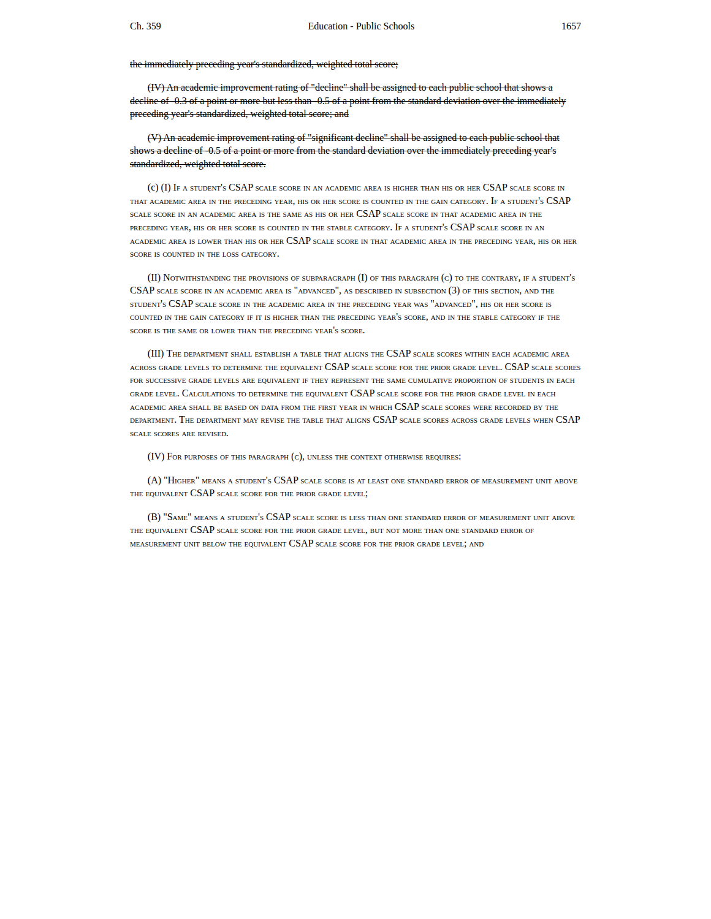Ch. 359 Education - Public Schools 1657
the immediately preceding year's standardized, weighted total score;
(IV) An academic improvement rating of "decline" shall be assigned to each public school that shows a decline of -0.3 of a point or more but less than -0.5 of a point from the standard deviation over the immediately preceding year's standardized, weighted total score; and
(V) An academic improvement rating of "significant decline" shall be assigned to each public school that shows a decline of -0.5 of a point or more from the standard deviation over the immediately preceding year's standardized, weighted total score.
(c) (I) If a student's CSAP scale score in an academic area is higher than his or her CSAP scale score in that academic area in the preceding year, his or her score is counted in the gain category. If a student's CSAP scale score in an academic area is the same as his or her CSAP scale score in that academic area in the preceding year, his or her score is counted in the stable category. If a student's CSAP scale score in an academic area is lower than his or her CSAP scale score in that academic area in the preceding year, his or her score is counted in the loss category.
(II) Notwithstanding the provisions of subparagraph (I) of this paragraph (c) to the contrary, if a student's CSAP scale score in an academic area is "advanced", as described in subsection (3) of this section, and the student's CSAP scale score in the academic area in the preceding year was "advanced", his or her score is counted in the gain category if it is higher than the preceding year's score, and in the stable category if the score is the same or lower than the preceding year's score.
(III) The department shall establish a table that aligns the CSAP scale scores within each academic area across grade levels to determine the equivalent CSAP scale score for the prior grade level. CSAP scale scores for successive grade levels are equivalent if they represent the same cumulative proportion of students in each grade level. Calculations to determine the equivalent CSAP scale score for the prior grade level in each academic area shall be based on data from the first year in which CSAP scale scores were recorded by the department. The department may revise the table that aligns CSAP scale scores across grade levels when CSAP scale scores are revised.
(IV) For purposes of this paragraph (c), unless the context otherwise requires:
(A) "Higher" means a student's CSAP scale score is at least one standard error of measurement unit above the equivalent CSAP scale score for the prior grade level;
(B) "Same" means a student's CSAP scale score is less than one standard error of measurement unit above the equivalent CSAP scale score for the prior grade level, but not more than one standard error of measurement unit below the equivalent CSAP scale score for the prior grade level; and